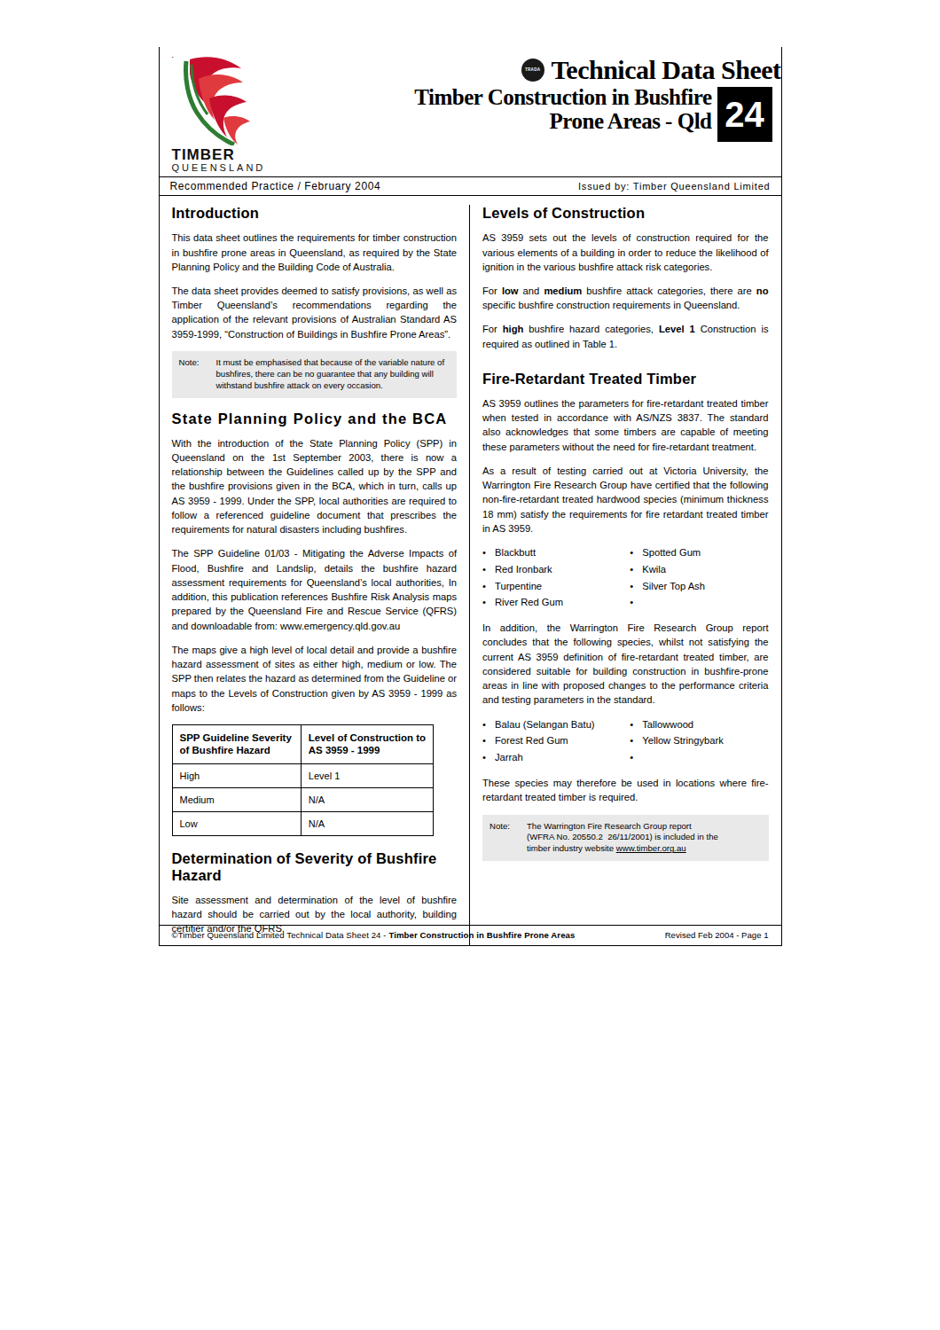.
TIMBER
QUEENSLAND
Technical Data Sheet
Timber Construction in Bushfire
Prone Areas - Qld
24
Recommended Practice / February 2004
Issued by: Timber Queensland Limited
Introduction
This data sheet outlines the requirements for timber construction in bushfire prone areas in Queensland, as required by the State Planning Policy and the Building Code of Australia.
The data sheet provides deemed to satisfy provisions, as well as Timber Queensland’s recommendations regarding the application of the relevant provisions of Australian Standard AS 3959-1999, “Construction of Buildings in Bushfire Prone Areas”.
Note:
It must be emphasised that because of the variable nature of bushfires, there can be no guarantee that any building will withstand bushfire attack on every occasion.
State Planning Policy and the BCA
With the introduction of the State Planning Policy (SPP) in Queensland on the 1st September 2003, there is now a relationship between the Guidelines called up by the SPP and the bushfire provisions given in the BCA, which in turn, calls up AS 3959 - 1999. Under the SPP, local authorities are required to follow a referenced guideline document that prescribes the requirements for natural disasters including bushfires.
The SPP Guideline 01/03 - Mitigating the Adverse Impacts of Flood, Bushfire and Landslip, details the bushfire hazard assessment requirements for Queensland’s local authorities, In addition, this publication references Bushfire Risk Analysis maps prepared by the Queensland Fire and Rescue Service (QFRS) and downloadable from: www.emergency.qld.gov.au
The maps give a high level of local detail and provide a bushfire hazard assessment of sites as either high, medium or low. The SPP then relates the hazard as determined from the Guideline or maps to the Levels of Construction given by AS 3959 - 1999 as follows:
| SPP Guideline Severity of Bushfire Hazard | Level of Construction to AS 3959 - 1999 |
| --- | --- |
| High | Level 1 |
| Medium | N/A |
| Low | N/A |
Determination of Severity of Bushfire Hazard
Site assessment and determination of the level of bushfire hazard should be carried out by the local authority, building certifier and/or the QFRS.
Levels of Construction
AS 3959 sets out the levels of construction required for the various elements of a building in order to reduce the likelihood of ignition in the various bushfire attack risk categories.
For low and medium bushfire attack categories, there are no specific bushfire construction requirements in Queensland.
For high bushfire hazard categories, Level 1 Construction is required as outlined in Table 1.
Fire-Retardant Treated Timber
AS 3959 outlines the parameters for fire-retardant treated timber when tested in accordance with AS/NZS 3837. The standard also acknowledges that some timbers are capable of meeting these parameters without the need for fire-retardant treatment.
As a result of testing carried out at Victoria University, the Warrington Fire Research Group have certified that the following non-fire-retardant treated hardwood species (minimum thickness 18 mm) satisfy the requirements for fire retardant treated timber in AS 3959.
Blackbutt
Spotted Gum
Red Ironbark
Kwila
Turpentine
Silver Top Ash
River Red Gum
In addition, the Warrington Fire Research Group report concludes that the following species, whilst not satisfying the current AS 3959 definition of fire-retardant treated timber, are considered suitable for building construction in bushfire-prone areas in line with proposed changes to the performance criteria and testing parameters in the standard.
Balau (Selangan Batu)
Tallowwood
Forest Red Gum
Yellow Stringybark
Jarrah
These species may therefore be used in locations where fire-retardant treated timber is required.
Note:
The Warrington Fire Research Group report
(WFRA No. 20550.2 26/11/2001) is included in the
timber industry website www.timber.org.au
©Timber Queensland Limited Technical Data Sheet 24 - Timber Construction in Bushfire Prone Areas
Revised Feb 2004 - Page 1